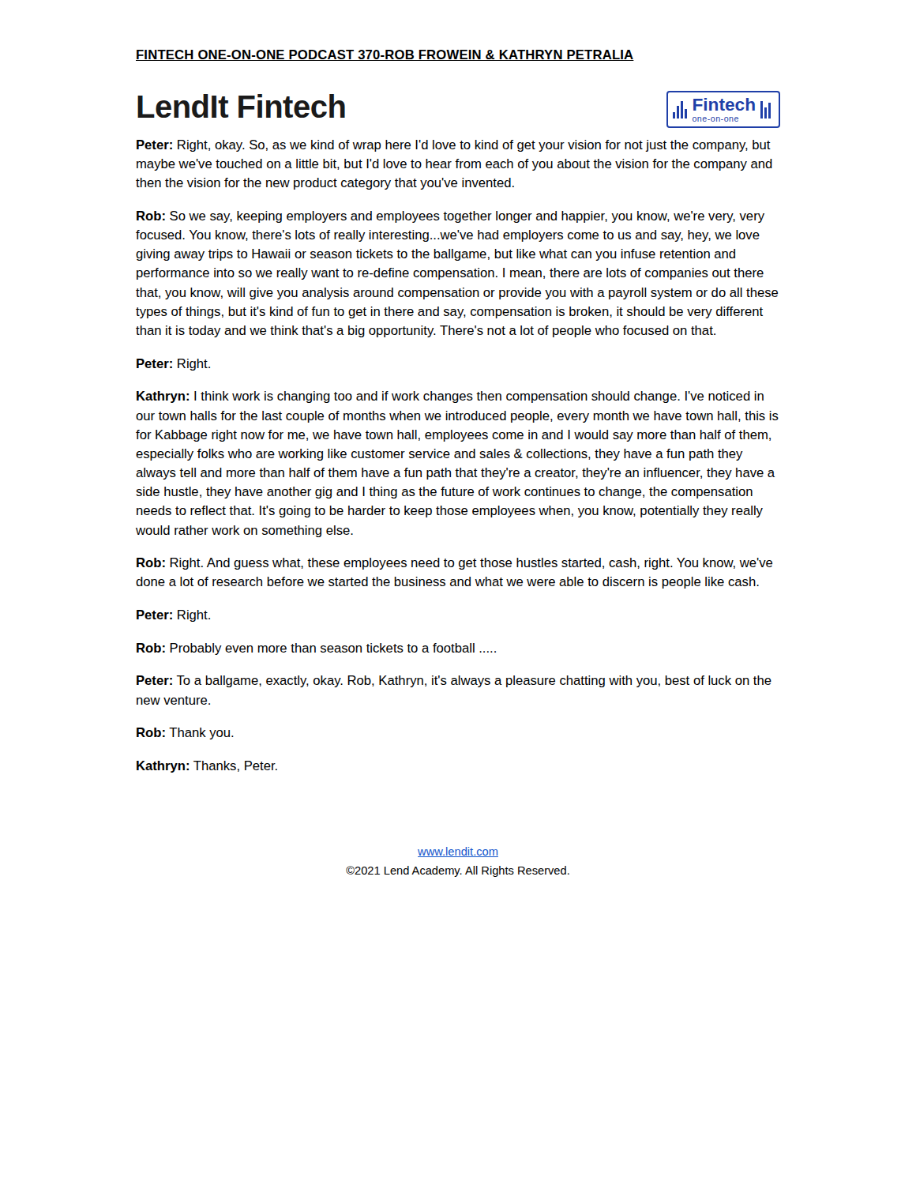FINTECH ONE-ON-ONE PODCAST 370-ROB FROWEIN & KATHRYN PETRALIA
LendIt Fintech
Fintech one-on-one
Peter: Right, okay. So, as we kind of wrap here I'd love to kind of get your vision for not just the company, but maybe we've touched on a little bit, but I'd love to hear from each of you about the vision for the company and then the vision for the new product category that you've invented.
Rob: So we say, keeping employers and employees together longer and happier, you know, we're very, very focused. You know, there's lots of really interesting...we've had employers come to us and say, hey, we love giving away trips to Hawaii or season tickets to the ballgame, but like what can you infuse retention and performance into so we really want to re-define compensation. I mean, there are lots of companies out there that, you know, will give you analysis around compensation or provide you with a payroll system or do all these types of things, but it's kind of fun to get in there and say, compensation is broken, it should be very different than it is today and we think that's a big opportunity. There's not a lot of people who focused on that.
Peter: Right.
Kathryn: I think work is changing too and if work changes then compensation should change. I've noticed in our town halls for the last couple of months when we introduced people, every month we have town hall, this is for Kabbage right now for me, we have town hall, employees come in and I would say more than half of them, especially folks who are working like customer service and sales & collections, they have a fun path they always tell and more than half of them have a fun path that they're a creator, they're an influencer, they have a side hustle, they have another gig and I thing as the future of work continues to change, the compensation needs to reflect that. It's going to be harder to keep those employees when, you know, potentially they really would rather work on something else.
Rob: Right. And guess what, these employees need to get those hustles started, cash, right. You know, we've done a lot of research before we started the business and what we were able to discern is people like cash.
Peter: Right.
Rob: Probably even more than season tickets to a football .....
Peter: To a ballgame, exactly, okay. Rob, Kathryn, it's always a pleasure chatting with you, best of luck on the new venture.
Rob: Thank you.
Kathryn: Thanks, Peter.
www.lendit.com
©2021 Lend Academy. All Rights Reserved.